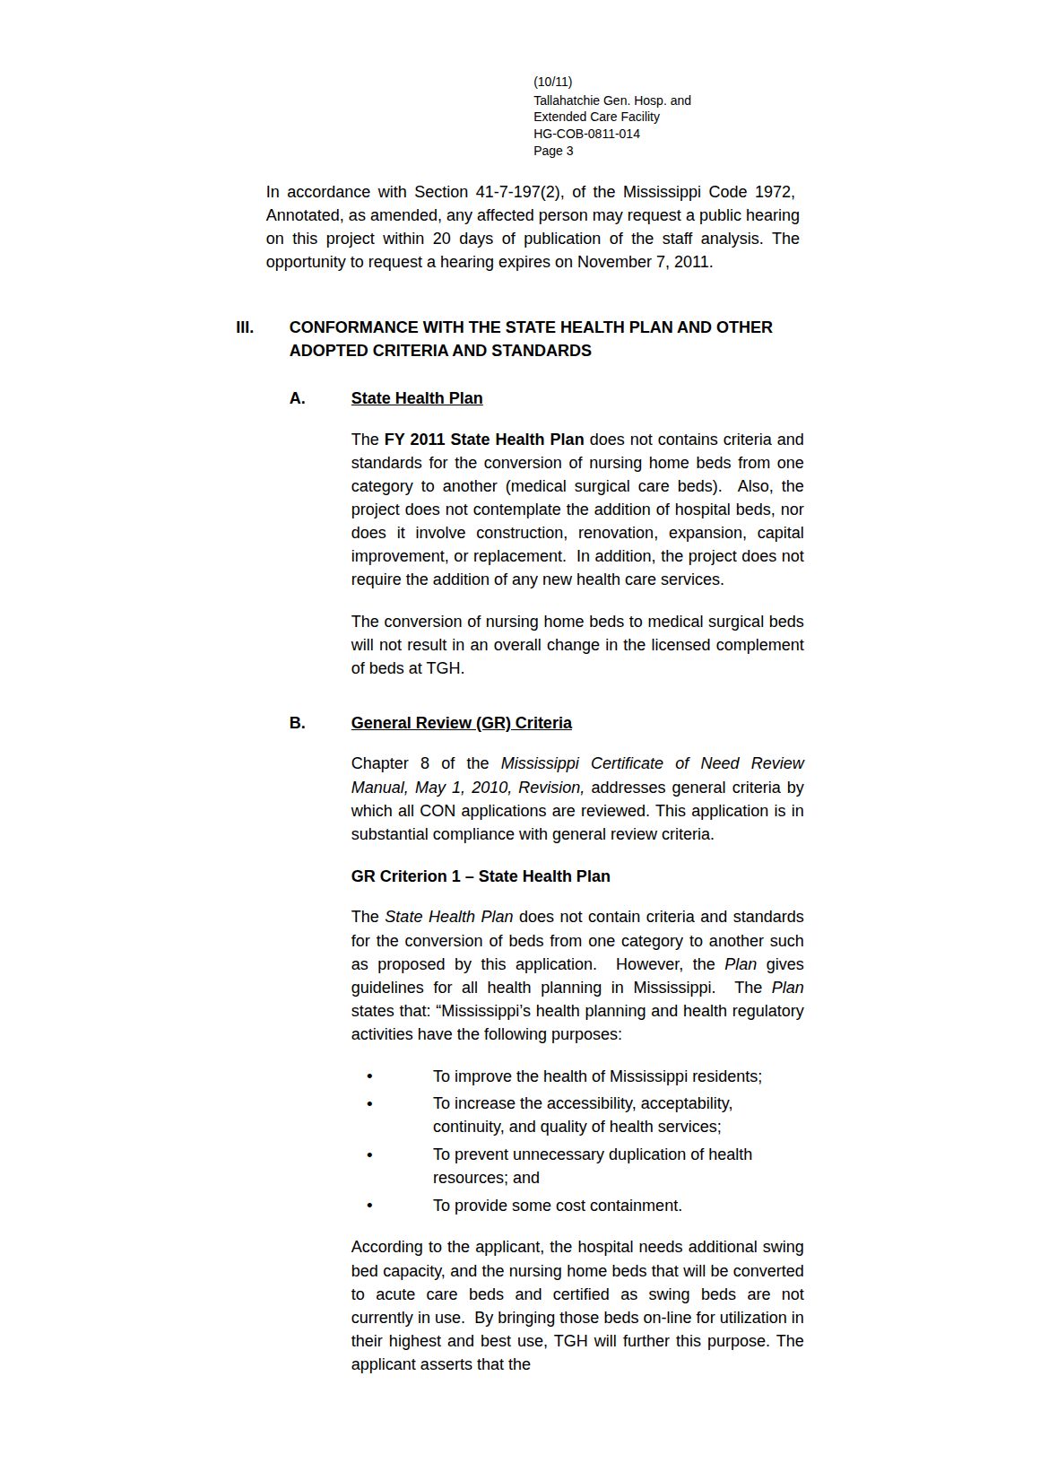(10/11)
Tallahatchie Gen. Hosp. and
Extended Care Facility
HG-COB-0811-014
Page 3
In accordance with Section 41-7-197(2), of the Mississippi Code 1972, Annotated, as amended, any affected person may request a public hearing on this project within 20 days of publication of the staff analysis. The opportunity to request a hearing expires on November 7, 2011.
III.
CONFORMANCE WITH THE STATE HEALTH PLAN AND OTHER ADOPTED CRITERIA AND STANDARDS
A.
State Health Plan
The FY 2011 State Health Plan does not contains criteria and standards for the conversion of nursing home beds from one category to another (medical surgical care beds). Also, the project does not contemplate the addition of hospital beds, nor does it involve construction, renovation, expansion, capital improvement, or replacement. In addition, the project does not require the addition of any new health care services.
The conversion of nursing home beds to medical surgical beds will not result in an overall change in the licensed complement of beds at TGH.
B.
General Review (GR) Criteria
Chapter 8 of the Mississippi Certificate of Need Review Manual, May 1, 2010, Revision, addresses general criteria by which all CON applications are reviewed. This application is in substantial compliance with general review criteria.
GR Criterion 1 – State Health Plan
The State Health Plan does not contain criteria and standards for the conversion of beds from one category to another such as proposed by this application. However, the Plan gives guidelines for all health planning in Mississippi. The Plan states that: “Mississippi’s health planning and health regulatory activities have the following purposes:
To improve the health of Mississippi residents;
To increase the accessibility, acceptability, continuity, and quality of health services;
To prevent unnecessary duplication of health resources; and
To provide some cost containment.
According to the applicant, the hospital needs additional swing bed capacity, and the nursing home beds that will be converted to acute care beds and certified as swing beds are not currently in use. By bringing those beds on-line for utilization in their highest and best use, TGH will further this purpose. The applicant asserts that the